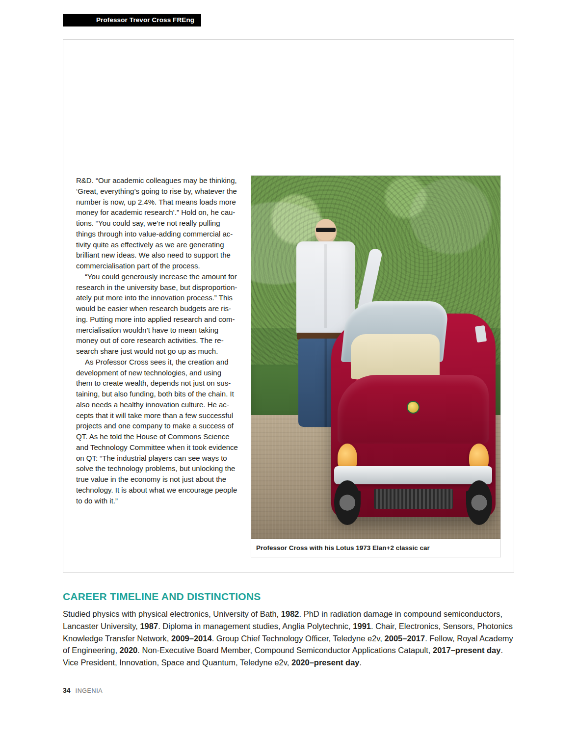Professor Trevor Cross FREng
R&D. “Our academic colleagues may be thinking, ‘Great, everything’s going to rise by, whatever the number is now, up 2.4%. That means loads more money for academic research’.” Hold on, he cautions. “You could say, we’re not really pulling things through into value-adding commercial activity quite as effectively as we are generating brilliant new ideas. We also need to support the commercialisation part of the process.
“You could generously increase the amount for research in the university base, but disproportionately put more into the innovation process.” This would be easier when research budgets are rising. Putting more into applied research and commercialisation wouldn’t have to mean taking money out of core research activities. The research share just would not go up as much.
As Professor Cross sees it, the creation and development of new technologies, and using them to create wealth, depends not just on sustaining, but also funding, both bits of the chain. It also needs a healthy innovation culture. He accepts that it will take more than a few successful projects and one company to make a success of QT. As he told the House of Commons Science and Technology Committee when it took evidence on QT: “The industrial players can see ways to solve the technology problems, but unlocking the true value in the economy is not just about the technology. It is about what we encourage people to do with it.”
Professor Cross with his Lotus 1973 Elan+2 classic car
Career timeline and distinctions
Studied physics with physical electronics, University of Bath, 1982. PhD in radiation damage in compound semiconductors, Lancaster University, 1987. Diploma in management studies, Anglia Polytechnic, 1991. Chair, Electronics, Sensors, Photonics Knowledge Transfer Network, 2009–2014. Group Chief Technology Officer, Teledyne e2v, 2005–2017. Fellow, Royal Academy of Engineering, 2020. Non-Executive Board Member, Compound Semiconductor Applications Catapult, 2017–present day. Vice President, Innovation, Space and Quantum, Teledyne e2v, 2020–present day.
34 INGENIA